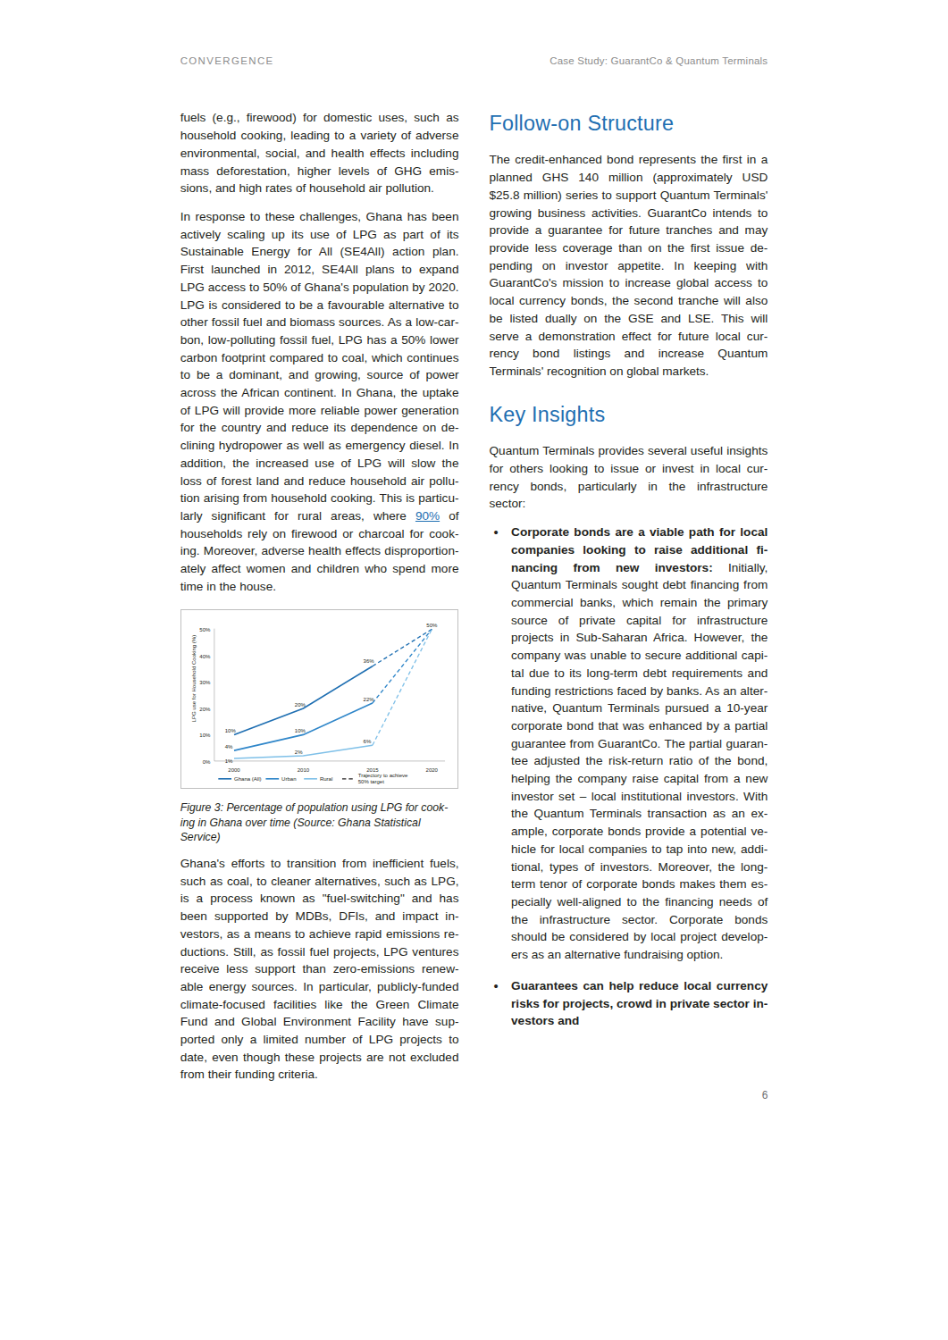Convergence
Case Study: GuarantCo & Quantum Terminals
fuels (e.g., firewood) for domestic uses, such as household cooking, leading to a variety of adverse environmental, social, and health effects including mass deforestation, higher levels of GHG emissions, and high rates of household air pollution.
In response to these challenges, Ghana has been actively scaling up its use of LPG as part of its Sustainable Energy for All (SE4All) action plan. First launched in 2012, SE4All plans to expand LPG access to 50% of Ghana's population by 2020. LPG is considered to be a favourable alternative to other fossil fuel and biomass sources. As a low-carbon, low-polluting fossil fuel, LPG has a 50% lower carbon footprint compared to coal, which continues to be a dominant, and growing, source of power across the African continent. In Ghana, the uptake of LPG will provide more reliable power generation for the country and reduce its dependence on declining hydropower as well as emergency diesel. In addition, the increased use of LPG will slow the loss of forest land and reduce household air pollution arising from household cooking. This is particularly significant for rural areas, where 90% of households rely on firewood or charcoal for cooking. Moreover, adverse health effects disproportionately affect women and children who spend more time in the house.
50% 40% 30% 20% 10% 0% LPG use for Household Cooking (%) 2000 2010 2015 2020 10% 4% 1% 20% 10% 2% 36% 22% 6% 50% Ghana (All) Urban Rural Trajectory to achieve 50% target
Figure 3: Percentage of population using LPG for cooking in Ghana over time (Source: Ghana Statistical Service)
Ghana's efforts to transition from inefficient fuels, such as coal, to cleaner alternatives, such as LPG, is a process known as "fuel-switching" and has been supported by MDBs, DFIs, and impact investors, as a means to achieve rapid emissions reductions. Still, as fossil fuel projects, LPG ventures receive less support than zero-emissions renewable energy sources. In particular, publicly-funded climate-focused facilities like the Green Climate Fund and Global Environment Facility have supported only a limited number of LPG projects to date, even though these projects are not excluded from their funding criteria.
Follow-on Structure
The credit-enhanced bond represents the first in a planned GHS 140 million (approximately USD $25.8 million) series to support Quantum Terminals' growing business activities. GuarantCo intends to provide a guarantee for future tranches and may provide less coverage than on the first issue depending on investor appetite. In keeping with GuarantCo's mission to increase global access to local currency bonds, the second tranche will also be listed dually on the GSE and LSE. This will serve a demonstration effect for future local currency bond listings and increase Quantum Terminals' recognition on global markets.
Key Insights
Quantum Terminals provides several useful insights for others looking to issue or invest in local currency bonds, particularly in the infrastructure sector:
Corporate bonds are a viable path for local companies looking to raise additional financing from new investors: Initially, Quantum Terminals sought debt financing from commercial banks, which remain the primary source of private capital for infrastructure projects in Sub-Saharan Africa. However, the company was unable to secure additional capital due to its long-term debt requirements and funding restrictions faced by banks. As an alternative, Quantum Terminals pursued a 10-year corporate bond that was enhanced by a partial guarantee from GuarantCo. The partial guarantee adjusted the risk-return ratio of the bond, helping the company raise capital from a new investor set – local institutional investors. With the Quantum Terminals transaction as an example, corporate bonds provide a potential vehicle for local companies to tap into new, additional, types of investors. Moreover, the long-term tenor of corporate bonds makes them especially well-aligned to the financing needs of the infrastructure sector. Corporate bonds should be considered by local project developers as an alternative fundraising option.
Guarantees can help reduce local currency risks for projects, crowd in private sector investors and
6